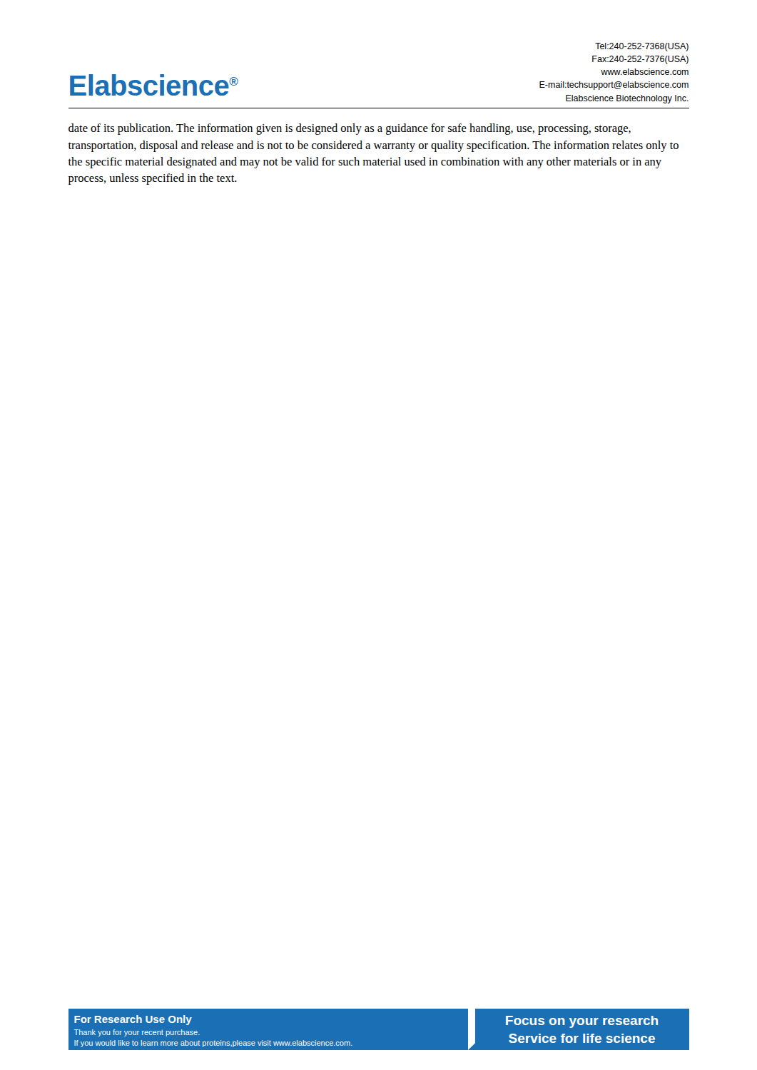Tel:240-252-7368(USA)
Fax:240-252-7376(USA)
www.elabscience.com
E-mail:techsupport@elabscience.com
Elabscience Biotechnology Inc.
Elabscience®
date of its publication. The information given is designed only as a guidance for safe handling, use, processing, storage, transportation, disposal and release and is not to be considered a warranty or quality specification. The information relates only to the specific material designated and may not be valid for such material used in combination with any other materials or in any process, unless specified in the text.
For Research Use Only
Thank you for your recent purchase.
If you would like to learn more about proteins,please visit www.elabscience.com.
Focus on your research
Service for life science